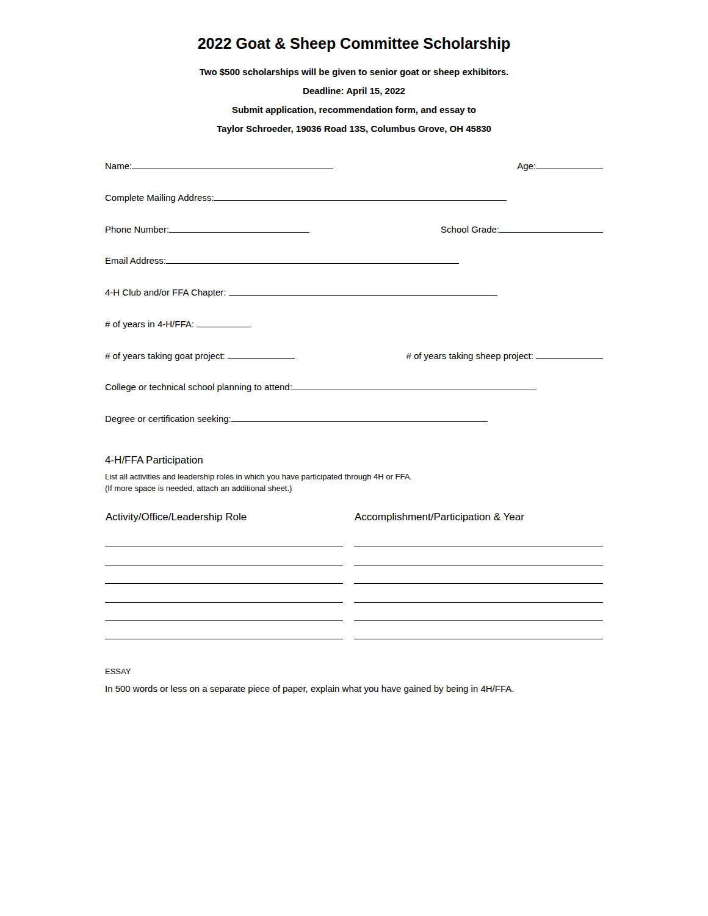2022 Goat & Sheep Committee Scholarship
Two $500 scholarships will be given to senior goat or sheep exhibitors.
Deadline: April 15, 2022
Submit application, recommendation form, and essay to
Taylor Schroeder, 19036 Road 13S, Columbus Grove, OH 45830
Name: Age:
Complete Mailing Address:
Phone Number: School Grade:
Email Address:
4-H Club and/or FFA Chapter:
# of years in 4-H/FFA:
# of years taking goat project: # of years taking sheep project:
College or technical school planning to attend:
Degree or certification seeking:
4-H/FFA Participation
List all activities and leadership roles in which you have participated through 4H or FFA.
(If more space is needed, attach an additional sheet.)
| Activity/Office/Leadership Role | Accomplishment/Participation & Year |
| --- | --- |
ESSAY
In 500 words or less on a separate piece of paper, explain what you have gained by being in 4H/FFA.